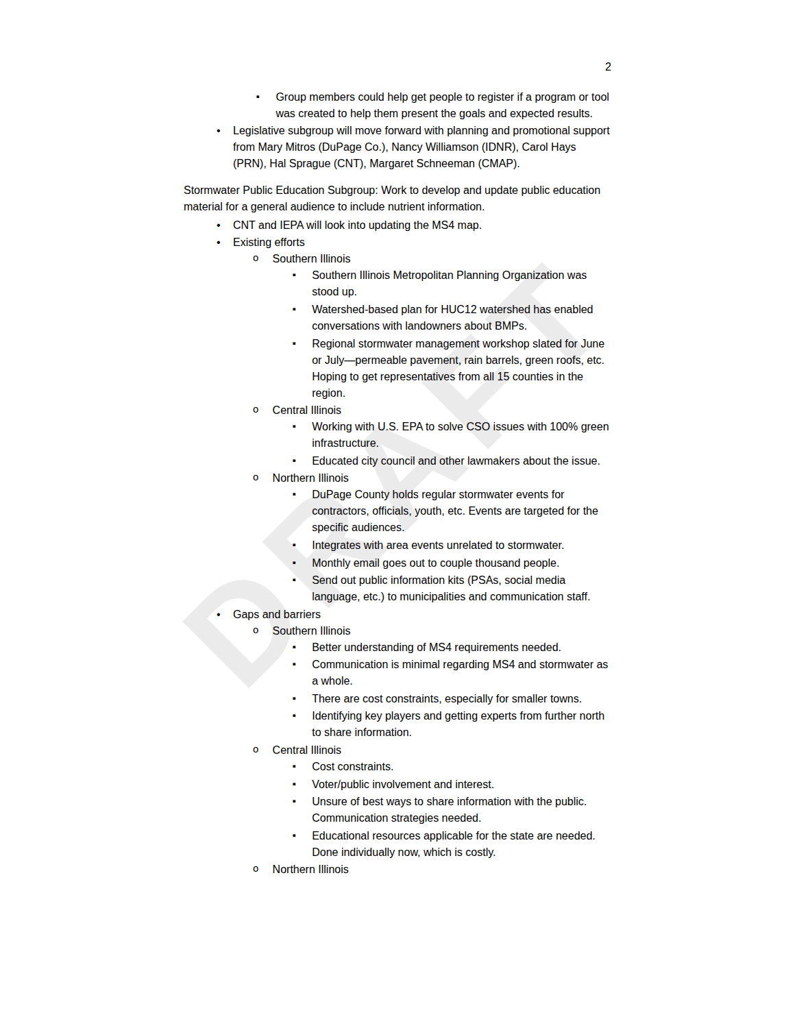DRAFT
2
Group members could help get people to register if a program or tool was created to help them present the goals and expected results.
Legislative subgroup will move forward with planning and promotional support from Mary Mitros (DuPage Co.), Nancy Williamson (IDNR), Carol Hays (PRN), Hal Sprague (CNT), Margaret Schneeman (CMAP).
Stormwater Public Education Subgroup: Work to develop and update public education material for a general audience to include nutrient information.
CNT and IEPA will look into updating the MS4 map.
Existing efforts
Southern Illinois
Southern Illinois Metropolitan Planning Organization was stood up.
Watershed-based plan for HUC12 watershed has enabled conversations with landowners about BMPs.
Regional stormwater management workshop slated for June or July—permeable pavement, rain barrels, green roofs, etc. Hoping to get representatives from all 15 counties in the region.
Central Illinois
Working with U.S. EPA to solve CSO issues with 100% green infrastructure.
Educated city council and other lawmakers about the issue.
Northern Illinois
DuPage County holds regular stormwater events for contractors, officials, youth, etc. Events are targeted for the specific audiences.
Integrates with area events unrelated to stormwater.
Monthly email goes out to couple thousand people.
Send out public information kits (PSAs, social media language, etc.) to municipalities and communication staff.
Gaps and barriers
Southern Illinois
Better understanding of MS4 requirements needed.
Communication is minimal regarding MS4 and stormwater as a whole.
There are cost constraints, especially for smaller towns.
Identifying key players and getting experts from further north to share information.
Central Illinois
Cost constraints.
Voter/public involvement and interest.
Unsure of best ways to share information with the public. Communication strategies needed.
Educational resources applicable for the state are needed. Done individually now, which is costly.
Northern Illinois